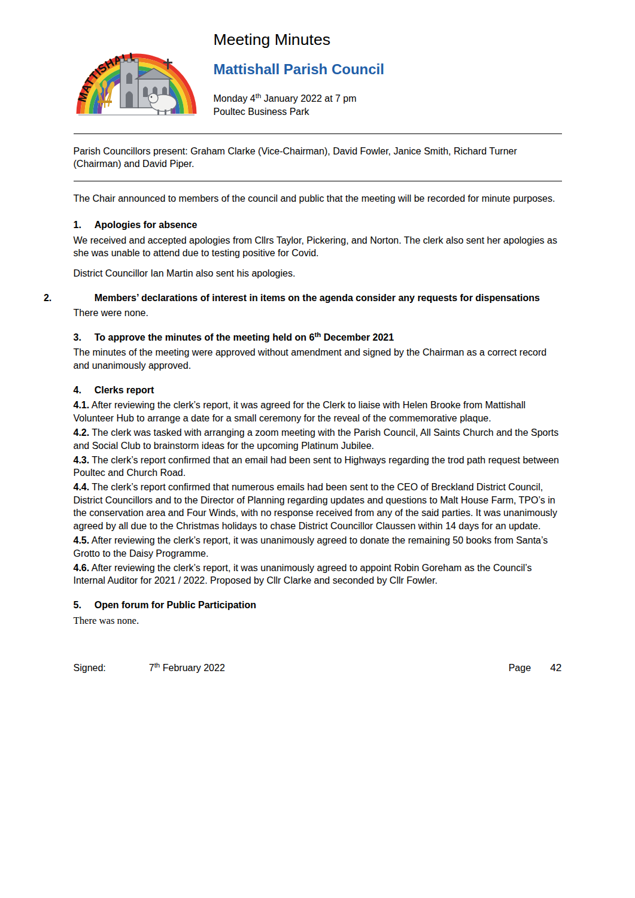MATTISHALL
Meeting Minutes
Mattishall Parish Council
Monday 4th January 2022 at 7 pm
Poultec Business Park
Parish Councillors present: Graham Clarke (Vice-Chairman), David Fowler, Janice Smith, Richard Turner (Chairman) and David Piper.
The Chair announced to members of the council and public that the meeting will be recorded for minute purposes.
1. Apologies for absence
We received and accepted apologies from Cllrs Taylor, Pickering, and Norton. The clerk also sent her apologies as she was unable to attend due to testing positive for Covid.
District Councillor Ian Martin also sent his apologies.
2. Members’ declarations of interest in items on the agenda consider any requests for dispensations
There were none.
3. To approve the minutes of the meeting held on 6th December 2021
The minutes of the meeting were approved without amendment and signed by the Chairman as a correct record and unanimously approved.
4. Clerks report
4.1. After reviewing the clerk’s report, it was agreed for the Clerk to liaise with Helen Brooke from Mattishall Volunteer Hub to arrange a date for a small ceremony for the reveal of the commemorative plaque.
4.2. The clerk was tasked with arranging a zoom meeting with the Parish Council, All Saints Church and the Sports and Social Club to brainstorm ideas for the upcoming Platinum Jubilee.
4.3. The clerk’s report confirmed that an email had been sent to Highways regarding the trod path request between Poultec and Church Road.
4.4. The clerk’s report confirmed that numerous emails had been sent to the CEO of Breckland District Council, District Councillors and to the Director of Planning regarding updates and questions to Malt House Farm, TPO’s in the conservation area and Four Winds, with no response received from any of the said parties. It was unanimously agreed by all due to the Christmas holidays to chase District Councillor Claussen within 14 days for an update.
4.5. After reviewing the clerk’s report, it was unanimously agreed to donate the remaining 50 books from Santa’s Grotto to the Daisy Programme.
4.6. After reviewing the clerk’s report, it was unanimously agreed to appoint Robin Goreham as the Council’s Internal Auditor for 2021 / 2022. Proposed by Cllr Clarke and seconded by Cllr Fowler.
5. Open forum for Public Participation
There was none.
Signed:
7th February 2022
Page 42